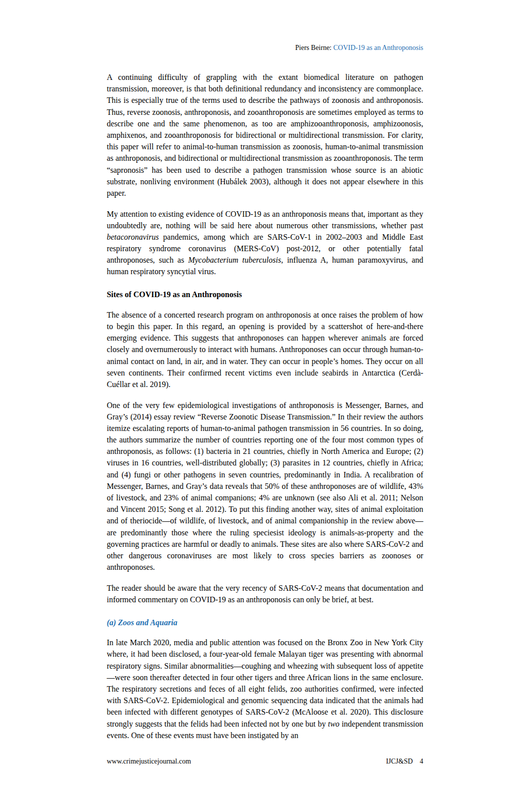Piers Beirne: COVID-19 as an Anthroponosis
A continuing difficulty of grappling with the extant biomedical literature on pathogen transmission, moreover, is that both definitional redundancy and inconsistency are commonplace. This is especially true of the terms used to describe the pathways of zoonosis and anthroponosis. Thus, reverse zoonosis, anthroponosis, and zooanthroponosis are sometimes employed as terms to describe one and the same phenomenon, as too are amphizooanthroponosis, amphizoonosis, amphixenos, and zooanthroponosis for bidirectional or multidirectional transmission. For clarity, this paper will refer to animal-to-human transmission as zoonosis, human-to-animal transmission as anthroponosis, and bidirectional or multidirectional transmission as zooanthroponosis. The term “sapronosis” has been used to describe a pathogen transmission whose source is an abiotic substrate, nonliving environment (Hubálek 2003), although it does not appear elsewhere in this paper.
My attention to existing evidence of COVID-19 as an anthroponosis means that, important as they undoubtedly are, nothing will be said here about numerous other transmissions, whether past betacoronavirus pandemics, among which are SARS-CoV-1 in 2002–2003 and Middle East respiratory syndrome coronavirus (MERS-CoV) post-2012, or other potentially fatal anthroponoses, such as Mycobacterium tuberculosis, influenza A, human paramoxyvirus, and human respiratory syncytial virus.
Sites of COVID-19 as an Anthroponosis
The absence of a concerted research program on anthroponosis at once raises the problem of how to begin this paper. In this regard, an opening is provided by a scattershot of here-and-there emerging evidence. This suggests that anthroponoses can happen wherever animals are forced closely and overnumerously to interact with humans. Anthroponoses can occur through human-to-animal contact on land, in air, and in water. They can occur in people’s homes. They occur on all seven continents. Their confirmed recent victims even include seabirds in Antarctica (Cerdà-Cuéllar et al. 2019).
One of the very few epidemiological investigations of anthroponosis is Messenger, Barnes, and Gray’s (2014) essay review “Reverse Zoonotic Disease Transmission.” In their review the authors itemize escalating reports of human-to-animal pathogen transmission in 56 countries. In so doing, the authors summarize the number of countries reporting one of the four most common types of anthroponosis, as follows: (1) bacteria in 21 countries, chiefly in North America and Europe; (2) viruses in 16 countries, well-distributed globally; (3) parasites in 12 countries, chiefly in Africa; and (4) fungi or other pathogens in seven countries, predominantly in India. A recalibration of Messenger, Barnes, and Gray’s data reveals that 50% of these anthroponoses are of wildlife, 43% of livestock, and 23% of animal companions; 4% are unknown (see also Ali et al. 2011; Nelson and Vincent 2015; Song et al. 2012). To put this finding another way, sites of animal exploitation and of theriocide—of wildlife, of livestock, and of animal companionship in the review above—are predominantly those where the ruling speciesist ideology is animals-as-property and the governing practices are harmful or deadly to animals. These sites are also where SARS-CoV-2 and other dangerous coronaviruses are most likely to cross species barriers as zoonoses or anthroponoses.
The reader should be aware that the very recency of SARS-CoV-2 means that documentation and informed commentary on COVID-19 as an anthroponosis can only be brief, at best.
(a) Zoos and Aquaria
In late March 2020, media and public attention was focused on the Bronx Zoo in New York City where, it had been disclosed, a four-year-old female Malayan tiger was presenting with abnormal respiratory signs. Similar abnormalities—coughing and wheezing with subsequent loss of appetite—were soon thereafter detected in four other tigers and three African lions in the same enclosure. The respiratory secretions and feces of all eight felids, zoo authorities confirmed, were infected with SARS-CoV-2. Epidemiological and genomic sequencing data indicated that the animals had been infected with different genotypes of SARS-CoV-2 (McAloose et al. 2020). This disclosure strongly suggests that the felids had been infected not by one but by two independent transmission events. One of these events must have been instigated by an
www.crimejusticejournal.com IJCJ&SD 4